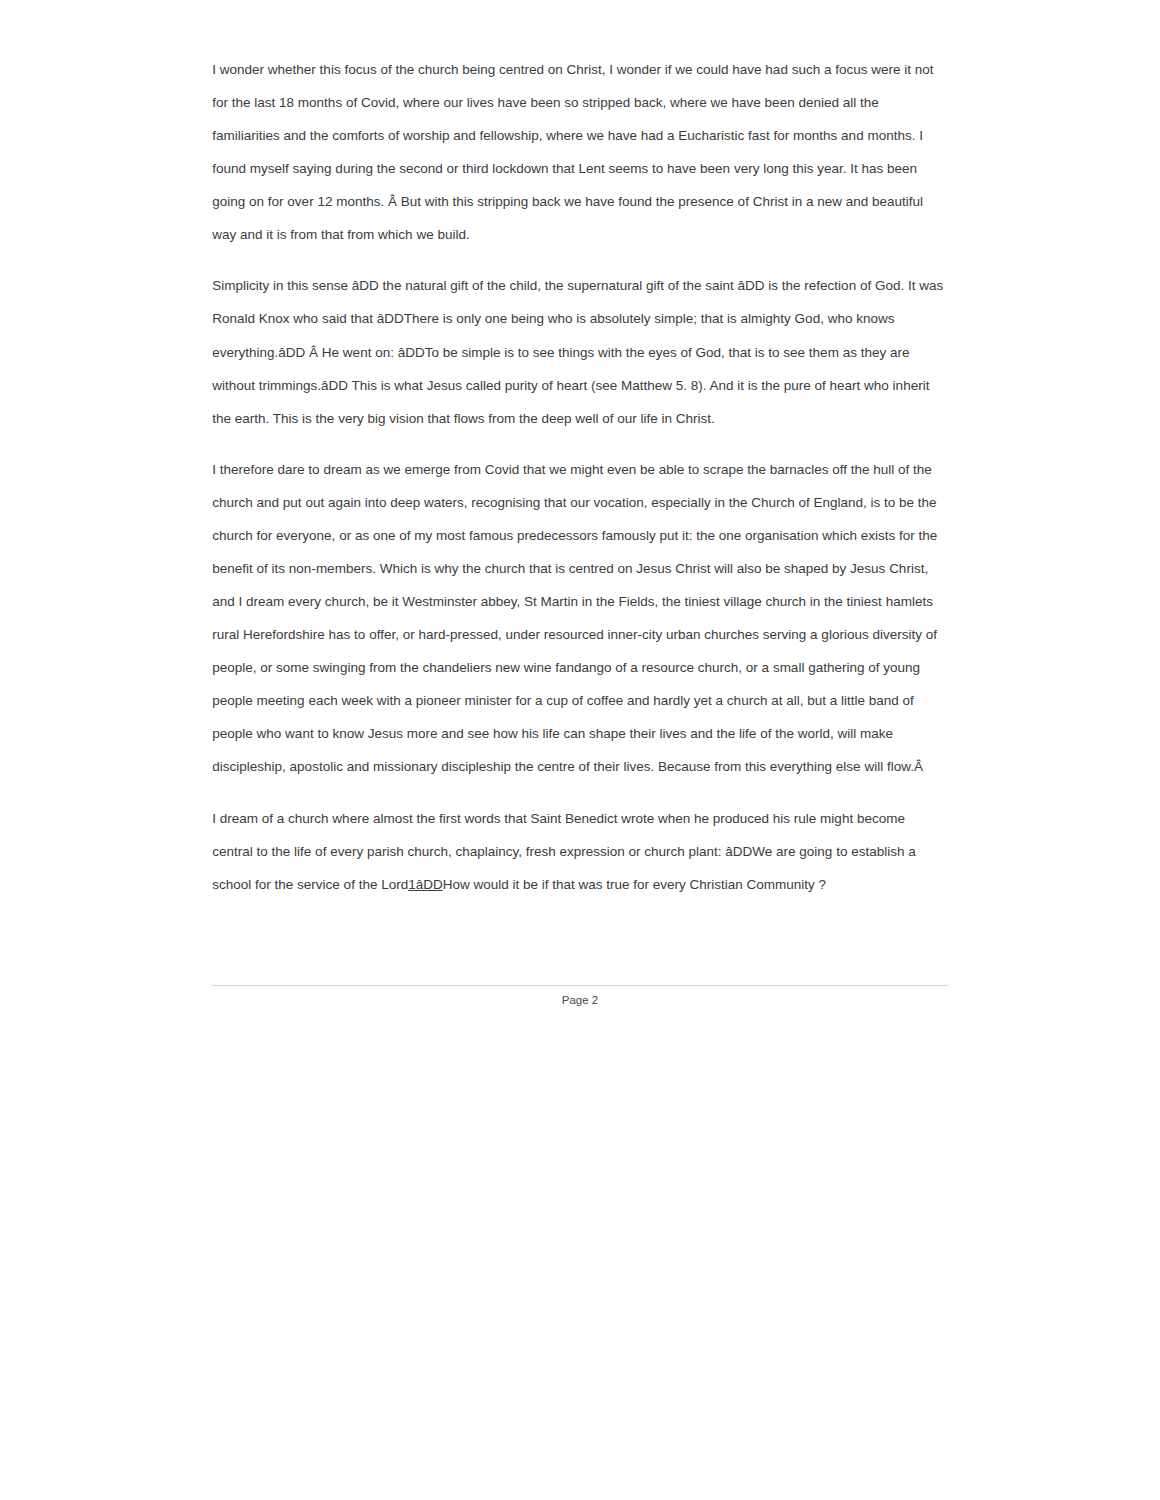I wonder whether this focus of the church being centred on Christ, I wonder if we could have had such a focus were it not for the last 18 months of Covid, where our lives have been so stripped back, where we have been denied all the familiarities and the comforts of worship and fellowship, where we have had a Eucharistic fast for months and months. I found myself saying during the second or third lockdown that Lent seems to have been very long this year. It has been going on for over 12 months. Â But with this stripping back we have found the presence of Christ in a new and beautiful way and it is from that from which we build.
Simplicity in this sense âDD the natural gift of the child, the supernatural gift of the saint âDD is the refection of God. It was Ronald Knox who said that âDDThere is only one being who is absolutely simple; that is almighty God, who knows everything.âDD Â He went on: âDDTo be simple is to see things with the eyes of God, that is to see them as they are without trimmings.âDD This is what Jesus called purity of heart (see Matthew 5. 8). And it is the pure of heart who inherit the earth. This is the very big vision that flows from the deep well of our life in Christ.
I therefore dare to dream as we emerge from Covid that we might even be able to scrape the barnacles off the hull of the church and put out again into deep waters, recognising that our vocation, especially in the Church of England, is to be the church for everyone, or as one of my most famous predecessors famously put it: the one organisation which exists for the benefit of its non-members. Which is why the church that is centred on Jesus Christ will also be shaped by Jesus Christ, and I dream every church, be it Westminster abbey, St Martin in the Fields, the tiniest village church in the tiniest hamlets rural Herefordshire has to offer, or hard-pressed, under resourced inner-city urban churches serving a glorious diversity of people, or some swinging from the chandeliers new wine fandango of a resource church, or a small gathering of young people meeting each week with a pioneer minister for a cup of coffee and hardly yet a church at all, but a little band of people who want to know Jesus more and see how his life can shape their lives and the life of the world, will make discipleship, apostolic and missionary discipleship the centre of their lives. Because from this everything else will flow.Â
I dream of a church where almost the first words that Saint Benedict wrote when he produced his rule might become central to the life of every parish church, chaplaincy, fresh expression or church plant: âDDWe are going to establish a school for the service of the Lord1âDDHow would it be if that was true for every Christian Community ?
Page 2